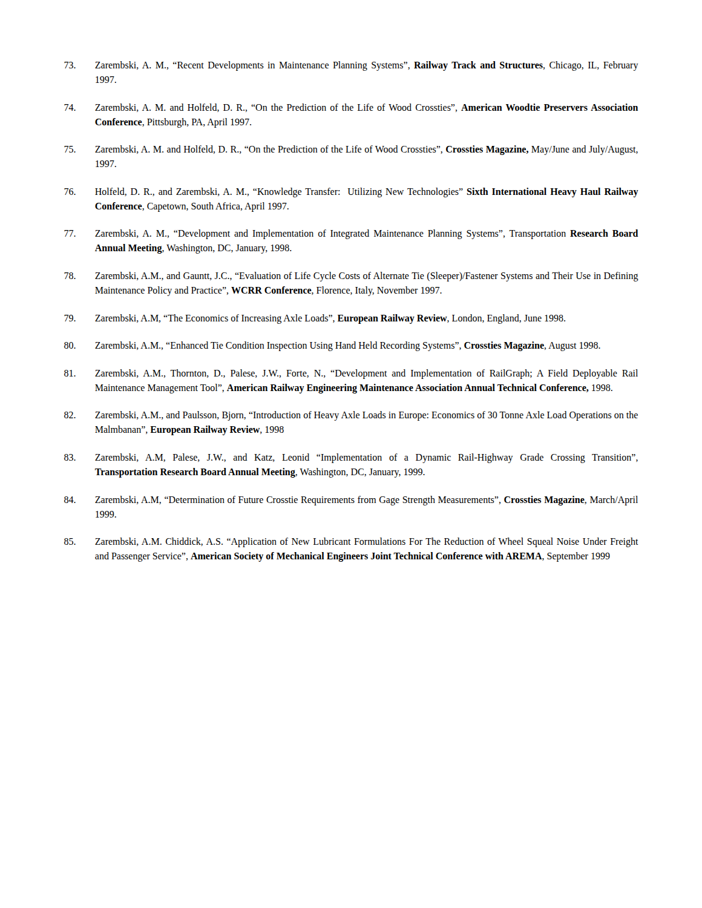73. Zarembski, A. M., “Recent Developments in Maintenance Planning Systems”, Railway Track and Structures, Chicago, IL, February 1997.
74. Zarembski, A. M. and Holfeld, D. R., “On the Prediction of the Life of Wood Crossties”, American Woodtie Preservers Association Conference, Pittsburgh, PA, April 1997.
75. Zarembski, A. M. and Holfeld, D. R., “On the Prediction of the Life of Wood Crossties”, Crossties Magazine, May/June and July/August, 1997.
76. Holfeld, D. R., and Zarembski, A. M., “Knowledge Transfer: Utilizing New Technologies” Sixth International Heavy Haul Railway Conference, Capetown, South Africa, April 1997.
77. Zarembski, A. M., “Development and Implementation of Integrated Maintenance Planning Systems”, Transportation Research Board Annual Meeting, Washington, DC, January, 1998.
78. Zarembski, A.M., and Gauntt, J.C., “Evaluation of Life Cycle Costs of Alternate Tie (Sleeper)/Fastener Systems and Their Use in Defining Maintenance Policy and Practice”, WCRR Conference, Florence, Italy, November 1997.
79. Zarembski, A.M, “The Economics of Increasing Axle Loads”, European Railway Review, London, England, June 1998.
80. Zarembski, A.M., “Enhanced Tie Condition Inspection Using Hand Held Recording Systems”, Crossties Magazine, August 1998.
81. Zarembski, A.M., Thornton, D., Palese, J.W., Forte, N., “Development and Implementation of RailGraph; A Field Deployable Rail Maintenance Management Tool”, American Railway Engineering Maintenance Association Annual Technical Conference, 1998.
82. Zarembski, A.M., and Paulsson, Bjorn, “Introduction of Heavy Axle Loads in Europe: Economics of 30 Tonne Axle Load Operations on the Malmbanan”, European Railway Review, 1998
83. Zarembski, A.M, Palese, J.W., and Katz, Leonid “Implementation of a Dynamic Rail-Highway Grade Crossing Transition”, Transportation Research Board Annual Meeting, Washington, DC, January, 1999.
84. Zarembski, A.M, “Determination of Future Crosstie Requirements from Gage Strength Measurements”, Crossties Magazine, March/April 1999.
85. Zarembski, A.M. Chiddick, A.S. “Application of New Lubricant Formulations For The Reduction of Wheel Squeal Noise Under Freight and Passenger Service”, American Society of Mechanical Engineers Joint Technical Conference with AREMA, September 1999